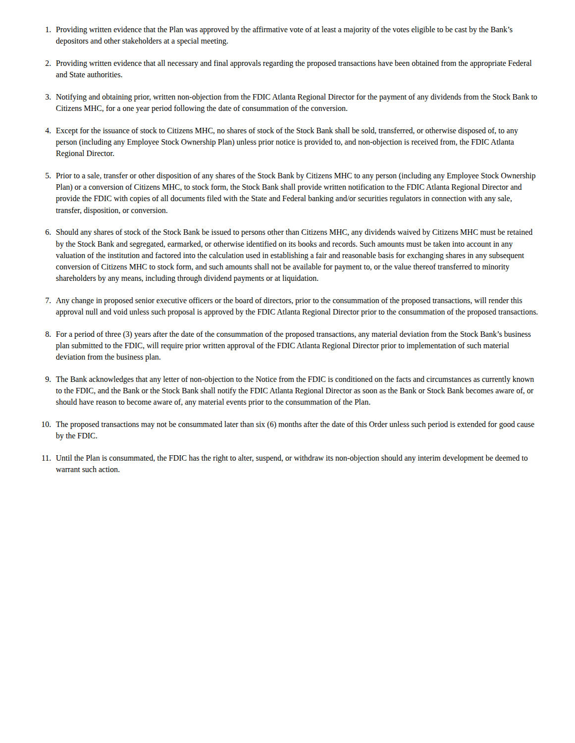Providing written evidence that the Plan was approved by the affirmative vote of at least a majority of the votes eligible to be cast by the Bank’s depositors and other stakeholders at a special meeting.
Providing written evidence that all necessary and final approvals regarding the proposed transactions have been obtained from the appropriate Federal and State authorities.
Notifying and obtaining prior, written non-objection from the FDIC Atlanta Regional Director for the payment of any dividends from the Stock Bank to Citizens MHC, for a one year period following the date of consummation of the conversion.
Except for the issuance of stock to Citizens MHC, no shares of stock of the Stock Bank shall be sold, transferred, or otherwise disposed of, to any person (including any Employee Stock Ownership Plan) unless prior notice is provided to, and non-objection is received from, the FDIC Atlanta Regional Director.
Prior to a sale, transfer or other disposition of any shares of the Stock Bank by Citizens MHC to any person (including any Employee Stock Ownership Plan) or a conversion of Citizens MHC, to stock form, the Stock Bank shall provide written notification to the FDIC Atlanta Regional Director and provide the FDIC with copies of all documents filed with the State and Federal banking and/or securities regulators in connection with any sale, transfer, disposition, or conversion.
Should any shares of stock of the Stock Bank be issued to persons other than Citizens MHC, any dividends waived by Citizens MHC must be retained by the Stock Bank and segregated, earmarked, or otherwise identified on its books and records. Such amounts must be taken into account in any valuation of the institution and factored into the calculation used in establishing a fair and reasonable basis for exchanging shares in any subsequent conversion of Citizens MHC to stock form, and such amounts shall not be available for payment to, or the value thereof transferred to minority shareholders by any means, including through dividend payments or at liquidation.
Any change in proposed senior executive officers or the board of directors, prior to the consummation of the proposed transactions, will render this approval null and void unless such proposal is approved by the FDIC Atlanta Regional Director prior to the consummation of the proposed transactions.
For a period of three (3) years after the date of the consummation of the proposed transactions, any material deviation from the Stock Bank’s business plan submitted to the FDIC, will require prior written approval of the FDIC Atlanta Regional Director prior to implementation of such material deviation from the business plan.
The Bank acknowledges that any letter of non-objection to the Notice from the FDIC is conditioned on the facts and circumstances as currently known to the FDIC, and the Bank or the Stock Bank shall notify the FDIC Atlanta Regional Director as soon as the Bank or Stock Bank becomes aware of, or should have reason to become aware of, any material events prior to the consummation of the Plan.
The proposed transactions may not be consummated later than six (6) months after the date of this Order unless such period is extended for good cause by the FDIC.
Until the Plan is consummated, the FDIC has the right to alter, suspend, or withdraw its non-objection should any interim development be deemed to warrant such action.